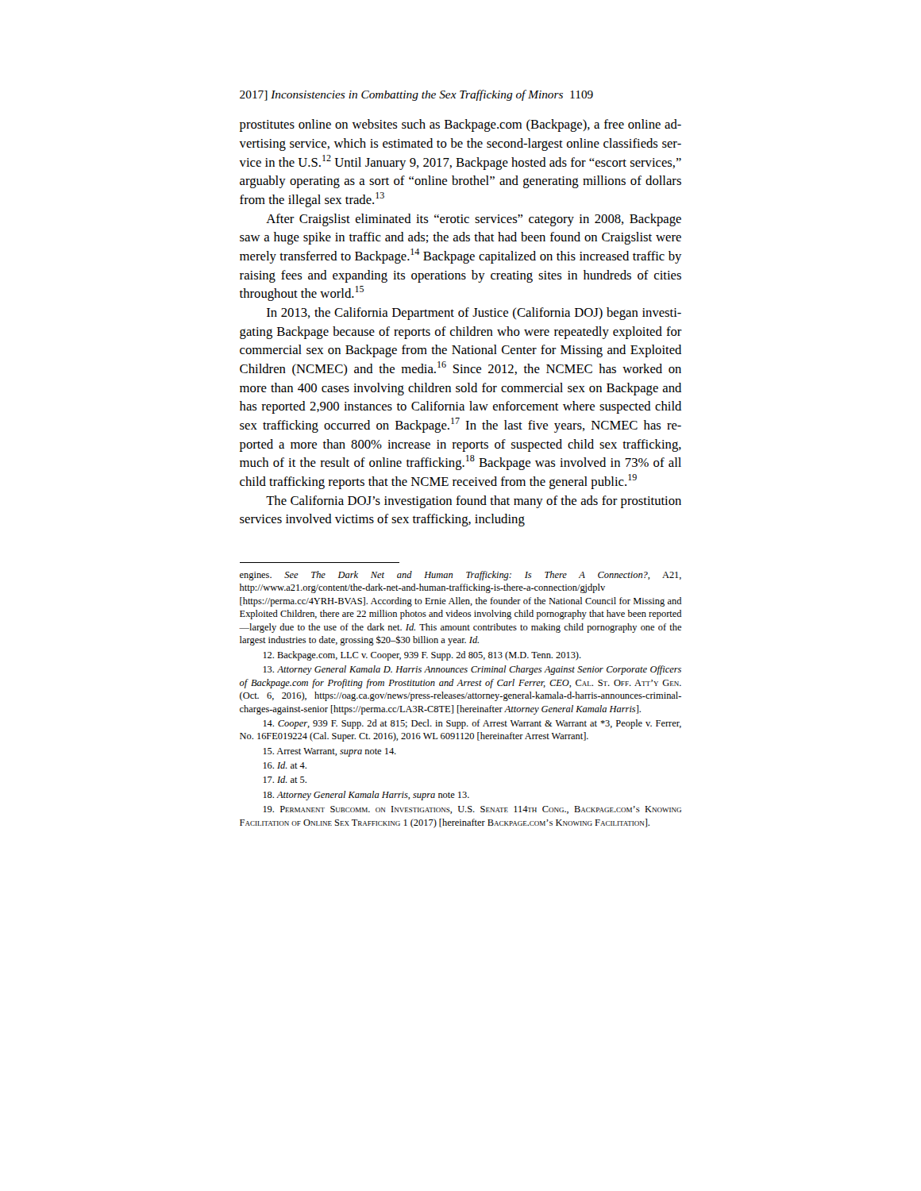2017] Inconsistencies in Combatting the Sex Trafficking of Minors 1109
prostitutes online on websites such as Backpage.com (Backpage), a free online advertising service, which is estimated to be the second-largest online classifieds service in the U.S.12 Until January 9, 2017, Backpage hosted ads for “escort services,” arguably operating as a sort of “online brothel” and generating millions of dollars from the illegal sex trade.13
After Craigslist eliminated its “erotic services” category in 2008, Backpage saw a huge spike in traffic and ads; the ads that had been found on Craigslist were merely transferred to Backpage.14 Backpage capitalized on this increased traffic by raising fees and expanding its operations by creating sites in hundreds of cities throughout the world.15
In 2013, the California Department of Justice (California DOJ) began investigating Backpage because of reports of children who were repeatedly exploited for commercial sex on Backpage from the National Center for Missing and Exploited Children (NCMEC) and the media.16 Since 2012, the NCMEC has worked on more than 400 cases involving children sold for commercial sex on Backpage and has reported 2,900 instances to California law enforcement where suspected child sex trafficking occurred on Backpage.17 In the last five years, NCMEC has reported a more than 800% increase in reports of suspected child sex trafficking, much of it the result of online trafficking.18 Backpage was involved in 73% of all child trafficking reports that the NCME received from the general public.19
The California DOJ’s investigation found that many of the ads for prostitution services involved victims of sex trafficking, including
engines. See The Dark Net and Human Trafficking: Is There A Connection?, A21, http://www.a21.org/content/the-dark-net-and-human-trafficking-is-there-a-connection/gjdplv [https://perma.cc/4YRH-BVAS]. According to Ernie Allen, the founder of the National Council for Missing and Exploited Children, there are 22 million photos and videos involving child pornography that have been reported—largely due to the use of the dark net. Id. This amount contributes to making child pornography one of the largest industries to date, grossing $20–$30 billion a year. Id.
12. Backpage.com, LLC v. Cooper, 939 F. Supp. 2d 805, 813 (M.D. Tenn. 2013).
13. Attorney General Kamala D. Harris Announces Criminal Charges Against Senior Corporate Officers of Backpage.com for Profiting from Prostitution and Arrest of Carl Ferrer, CEO, Cal. St. Off. Att’y Gen. (Oct. 6, 2016), https://oag.ca.gov/news/press-releases/attorney-general-kamala-d-harris-announces-criminal-charges-against-senior [https://perma.cc/LA3R-C8TE] [hereinafter Attorney General Kamala Harris].
14. Cooper, 939 F. Supp. 2d at 815; Decl. in Supp. of Arrest Warrant & Warrant at *3, People v. Ferrer, No. 16FE019224 (Cal. Super. Ct. 2016), 2016 WL 6091120 [hereinafter Arrest Warrant].
15. Arrest Warrant, supra note 14.
16. Id. at 4.
17. Id. at 5.
18. Attorney General Kamala Harris, supra note 13.
19. Permanent Subcomm. on Investigations, U.S. Senate 114th Cong., Backpage.com’s Knowing Facilitation of Online Sex Trafficking 1 (2017) [hereinafter Backpage.com’s Knowing Facilitation].